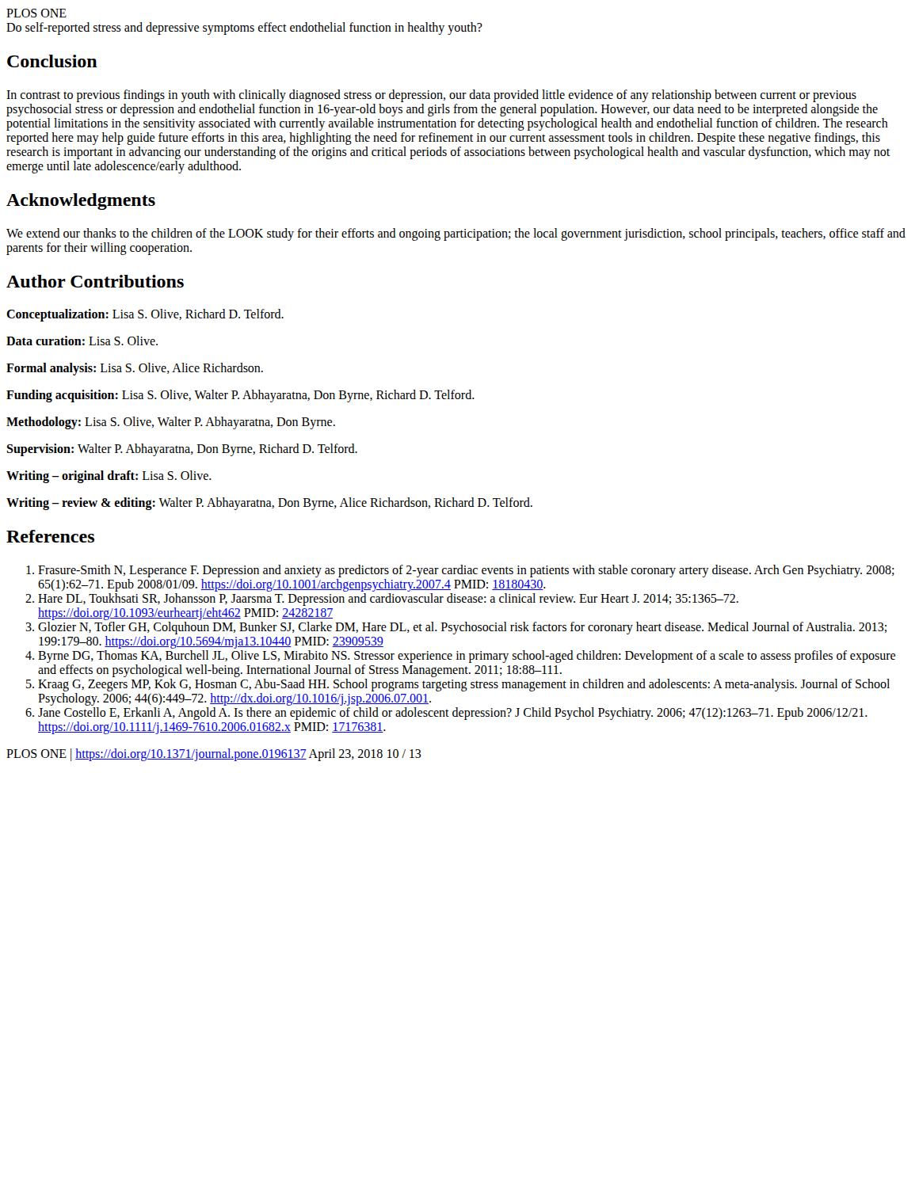PLOS ONE
Do self-reported stress and depressive symptoms effect endothelial function in healthy youth?
Conclusion
In contrast to previous findings in youth with clinically diagnosed stress or depression, our data provided little evidence of any relationship between current or previous psychosocial stress or depression and endothelial function in 16-year-old boys and girls from the general population. However, our data need to be interpreted alongside the potential limitations in the sensitivity associated with currently available instrumentation for detecting psychological health and endothelial function of children. The research reported here may help guide future efforts in this area, highlighting the need for refinement in our current assessment tools in children. Despite these negative findings, this research is important in advancing our understanding of the origins and critical periods of associations between psychological health and vascular dysfunction, which may not emerge until late adolescence/early adulthood.
Acknowledgments
We extend our thanks to the children of the LOOK study for their efforts and ongoing participation; the local government jurisdiction, school principals, teachers, office staff and parents for their willing cooperation.
Author Contributions
Conceptualization: Lisa S. Olive, Richard D. Telford.
Data curation: Lisa S. Olive.
Formal analysis: Lisa S. Olive, Alice Richardson.
Funding acquisition: Lisa S. Olive, Walter P. Abhayaratna, Don Byrne, Richard D. Telford.
Methodology: Lisa S. Olive, Walter P. Abhayaratna, Don Byrne.
Supervision: Walter P. Abhayaratna, Don Byrne, Richard D. Telford.
Writing – original draft: Lisa S. Olive.
Writing – review & editing: Walter P. Abhayaratna, Don Byrne, Alice Richardson, Richard D. Telford.
References
Frasure-Smith N, Lesperance F. Depression and anxiety as predictors of 2-year cardiac events in patients with stable coronary artery disease. Arch Gen Psychiatry. 2008; 65(1):62–71. Epub 2008/01/09. https://doi.org/10.1001/archgenpsychiatry.2007.4 PMID: 18180430.
Hare DL, Toukhsati SR, Johansson P, Jaarsma T. Depression and cardiovascular disease: a clinical review. Eur Heart J. 2014; 35:1365–72. https://doi.org/10.1093/eurheartj/eht462 PMID: 24282187
Glozier N, Tofler GH, Colquhoun DM, Bunker SJ, Clarke DM, Hare DL, et al. Psychosocial risk factors for coronary heart disease. Medical Journal of Australia. 2013; 199:179–80. https://doi.org/10.5694/mja13.10440 PMID: 23909539
Byrne DG, Thomas KA, Burchell JL, Olive LS, Mirabito NS. Stressor experience in primary school-aged children: Development of a scale to assess profiles of exposure and effects on psychological well-being. International Journal of Stress Management. 2011; 18:88–111.
Kraag G, Zeegers MP, Kok G, Hosman C, Abu-Saad HH. School programs targeting stress management in children and adolescents: A meta-analysis. Journal of School Psychology. 2006; 44(6):449–72. http://dx.doi.org/10.1016/j.jsp.2006.07.001.
Jane Costello E, Erkanli A, Angold A. Is there an epidemic of child or adolescent depression? J Child Psychol Psychiatry. 2006; 47(12):1263–71. Epub 2006/12/21. https://doi.org/10.1111/j.1469-7610.2006.01682.x PMID: 17176381.
PLOS ONE | https://doi.org/10.1371/journal.pone.0196137 April 23, 2018 10 / 13